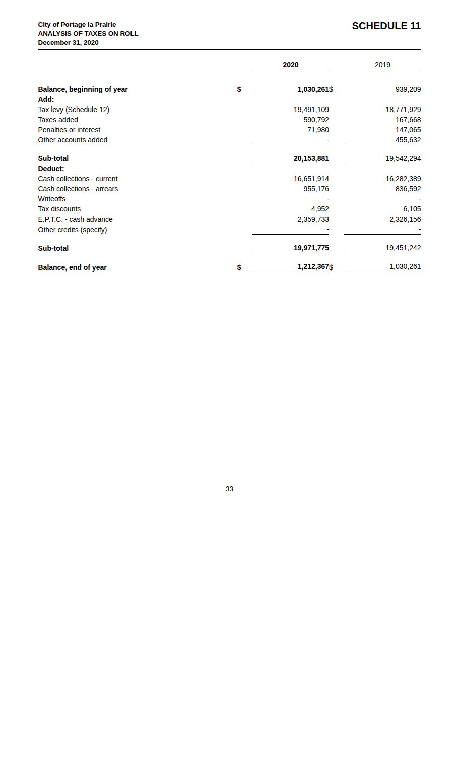City of Portage la Prairie
ANALYSIS OF TAXES ON ROLL
December 31, 2020
SCHEDULE 11
| | | 2020 | | 2019 |
| Balance, beginning of year | $ | 1,030,261 | $ | 939,209 |
| Add: | | | | |
| Tax levy (Schedule 12) | | 19,491,109 | | 18,771,929 |
| Taxes added | | 590,792 | | 167,668 |
| Penalties or interest | | 71,980 | | 147,065 |
| Other accounts added | | - | | 455,632 |
| Sub-total | | 20,153,881 | | 19,542,294 |
| Deduct: | | | | |
| Cash collections - current | | 16,651,914 | | 16,282,389 |
| Cash collections - arrears | | 955,176 | | 836,592 |
| Writeoffs | | - | | - |
| Tax discounts | | 4,952 | | 6,105 |
| E.P.T.C. - cash advance | | 2,359,733 | | 2,326,156 |
| Other credits (specify) | | - | | - |
| Sub-total | | 19,971,775 | | 19,451,242 |
| Balance, end of year | $ | 1,212,367 | $ | 1,030,261 |
33